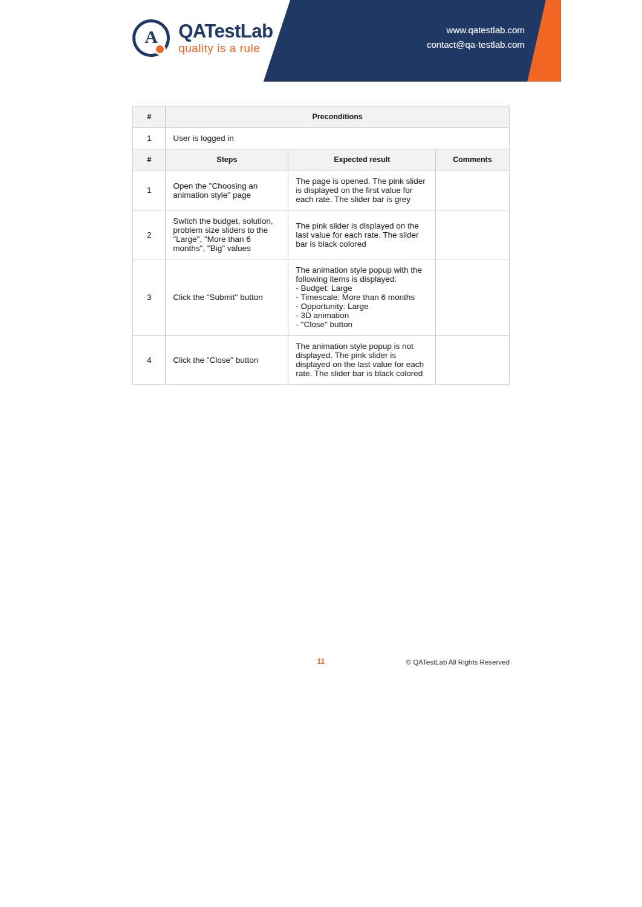www.qatestlab.com
contact@qa-testlab.com
QATestLab
quality is a rule
| # | Preconditions |
| --- | --- |
| 1 | User is logged in |
| # | Steps | Expected result | Comments |
| 1 | Open the "Choosing an animation style" page | The page is opened. The pink slider is displayed on the first value for each rate. The slider bar is grey | |
| 2 | Switch the budget, solution, problem size sliders to the "Large", "More than 6 months", "Big" values | The pink slider is displayed on the last value for each rate. The slider bar is black colored | |
| 3 | Click the "Submit" button | The animation style popup with the following items is displayed: - Budget: Large - Timescale: More than 6 months - Opportunity: Large - 3D animation - "Close" button | |
| 4 | Click the "Close" button | The animation style popup is not displayed. The pink slider is displayed on the last value for each rate. The slider bar is black colored | |
11
© QATestLab All Rights Reserved